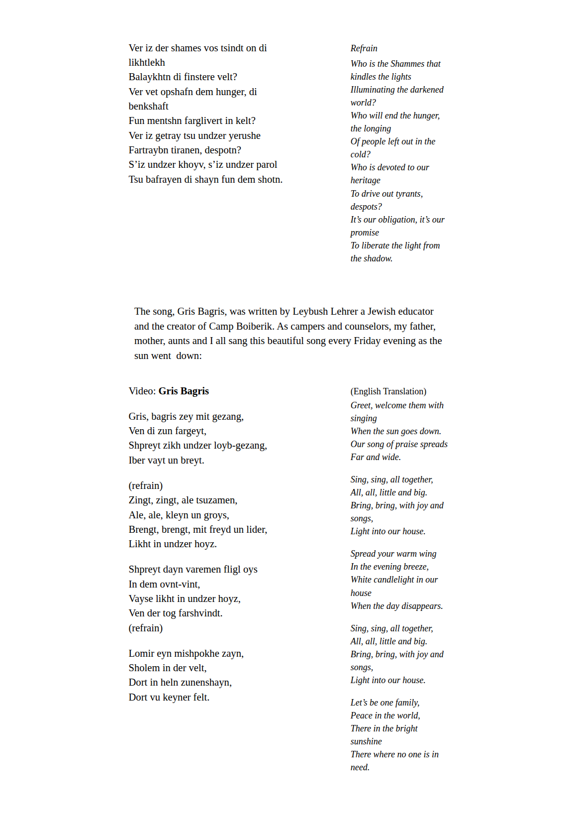Ver iz der shames vos tsindt on di likhtlekh
Balaykhtn di finstere velt?
Ver vet opshafn dem hunger, di benkshaft
Fun mentshn farglivert in kelt?
Ver iz getray tsu undzer yerushe
Fartraybn tiranen, despotn?
S’iz undzer khoyv, s’iz undzer parol
Tsu bafrayen di shayn fun dem shotn.
Refrain
Who is the Shammes that kindles the lights
Illuminating the darkened world?
Who will end the hunger, the longing
Of people left out in the cold?
Who is devoted to our heritage
To drive out tyrants, despots?
It’s our obligation, it’s our promise
To liberate the light from the shadow.
The song, Gris Bagris, was written by Leybush Lehrer a Jewish educator and the creator of Camp Boiberik. As campers and counselors, my father, mother, aunts and I all sang this beautiful song every Friday evening as the sun went down:
Video: Gris Bagris
Gris, bagris zey mit gezang,
Ven di zun fargeyt,
Shpreyt zikh undzer loyb-gezang,
Iber vayt un breyt.
(refrain)
Zingt, zingt, ale tsuzamen,
Ale, ale, kleyn un groys,
Brengt, brengt, mit freyd un lider,
Likht in undzer hoyz.
Shpreyt dayn varemen fligl oys
In dem ovnt-vint,
Vayse likht in undzer hoyz,
Ven der tog farshvindt.
(refrain)
Lomir eyn mishpokhe zayn,
Sholem in der velt,
Dort in heln zunenshayn,
Dort vu keyner felt.
(English Translation)
Greet, welcome them with singing
When the sun goes down.
Our song of praise spreads
Far and wide.
Sing, sing, all together,
All, all, little and big.
Bring, bring, with joy and songs,
Light into our house.
Spread your warm wing
In the evening breeze,
White candlelight in our house
When the day disappears.
Sing, sing, all together,
All, all, little and big.
Bring, bring, with joy and songs,
Light into our house.
Let’s be one family,
Peace in the world,
There in the bright sunshine
There where no one is in need.